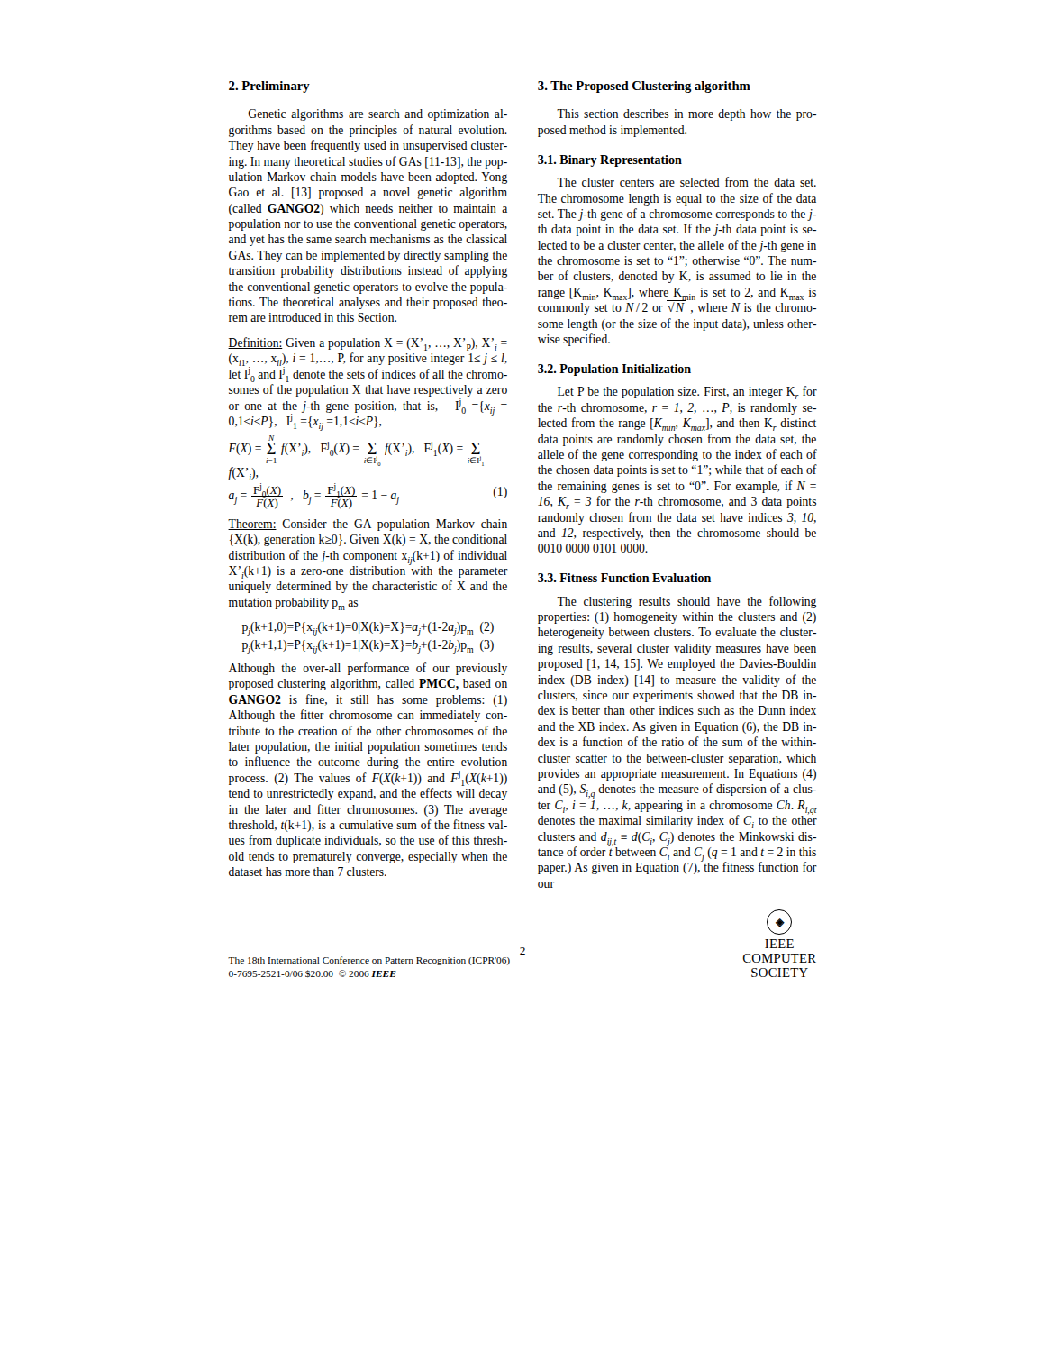2. Preliminary
Genetic algorithms are search and optimization algorithms based on the principles of natural evolution. They have been frequently used in unsupervised clustering. In many theoretical studies of GAs [11-13], the population Markov chain models have been adopted. Yong Gao et al. [13] proposed a novel genetic algorithm (called GANGO2) which needs neither to maintain a population nor to use the conventional genetic operators, and yet has the same search mechanisms as the classical GAs. They can be implemented by directly sampling the transition probability distributions instead of applying the conventional genetic operators to evolve the populations. The theoretical analyses and their proposed theorem are introduced in this Section.
Definition: Given a population X = (X’1, …, X’P), X’i = (xi1, …, xil), i = 1,…, P, for any positive integer 1≤ j ≤ l, let Ij0 and Ij1 denote the sets of indices of all the chromosomes of the population X that have respectively a zero or one at the j-th gene position, that is, Ij0 ={xij = 0,1≤i≤P}, Ij1 ={xij =1,1≤i≤P},
F(X) = NΣi=1 f(X’i), Fj0(X) = Σi∈Ij0 f(X’i), Fj1(X) = Σi∈Ij1 f(X’i), aj = Fj0(X) F(X) , bj = Fj1(X) F(X) = 1 − aj (1)
Theorem: Consider the GA population Markov chain {X(k), generation k≥0}. Given X(k) = X, the conditional distribution of the j-th component xij(k+1) of individual X’i(k+1) is a zero-one distribution with the parameter uniquely determined by the characteristic of X and the mutation probability pm as
pj(k+1,0)=P{xij(k+1)=0|X(k)=X}=aj+(1-2aj)pm (2)
pj(k+1,1)=P{xij(k+1)=1|X(k)=X}=bj+(1-2bj)pm (3)
Although the over-all performance of our previously proposed clustering algorithm, called PMCC, based on GANGO2 is fine, it still has some problems: (1) Although the fitter chromosome can immediately contribute to the creation of the other chromosomes of the later population, the initial population sometimes tends to influence the outcome during the entire evolution process. (2) The values of F(X(k+1)) and Fj1(X(k+1)) tend to unrestrictedly expand, and the effects will decay in the later and fitter chromosomes. (3) The average threshold, t(k+1), is a cumulative sum of the fitness values from duplicate individuals, so the use of this threshold tends to prematurely converge, especially when the dataset has more than 7 clusters.
3. The Proposed Clustering algorithm
This section describes in more depth how the proposed method is implemented.
3.1. Binary Representation
The cluster centers are selected from the data set. The chromosome length is equal to the size of the data set. The j-th gene of a chromosome corresponds to the j-th data point in the data set. If the j-th data point is selected to be a cluster center, the allele of the j-th gene in the chromosome is set to “1”; otherwise “0”. The number of clusters, denoted by K, is assumed to lie in the range [Kmin, Kmax], where Kmin is set to 2, and Kmax is commonly set to N / 2 or √N , where N is the chromosome length (or the size of the input data), unless otherwise specified.
3.2. Population Initialization
Let P be the population size. First, an integer Kr for the r-th chromosome, r = 1, 2, …, P, is randomly selected from the range [Kmin, Kmax], and then Kr distinct data points are randomly chosen from the data set, the allele of the gene corresponding to the index of each of the chosen data points is set to “1”; while that of each of the remaining genes is set to “0”. For example, if N = 16, Kr = 3 for the r-th chromosome, and 3 data points randomly chosen from the data set have indices 3, 10, and 12, respectively, then the chromosome should be 0010 0000 0101 0000.
3.3. Fitness Function Evaluation
The clustering results should have the following properties: (1) homogeneity within the clusters and (2) heterogeneity between clusters. To evaluate the clustering results, several cluster validity measures have been proposed [1, 14, 15]. We employed the Davies-Bouldin index (DB index) [14] to measure the validity of the clusters, since our experiments showed that the DB index is better than other indices such as the Dunn index and the XB index. As given in Equation (6), the DB index is a function of the ratio of the sum of the within-cluster scatter to the between-cluster separation, which provides an appropriate measurement. In Equations (4) and (5), Si,q denotes the measure of dispersion of a cluster Ci, i = 1, …, k, appearing in a chromosome Ch. Ri,qt denotes the maximal similarity index of Ci to the other clusters and dij,t ≡ d(Ci, Cj) denotes the Minkowski distance of order t between Ci and Cj (q = 1 and t = 2 in this paper.) As given in Equation (7), the fitness function for our
2
The 18th International Conference on Pattern Recognition (ICPR'06) 0-7695-2521-0/06 $20.00 © 2006 IEEE
◈
IEEE
COMPUTER
SOCIETY